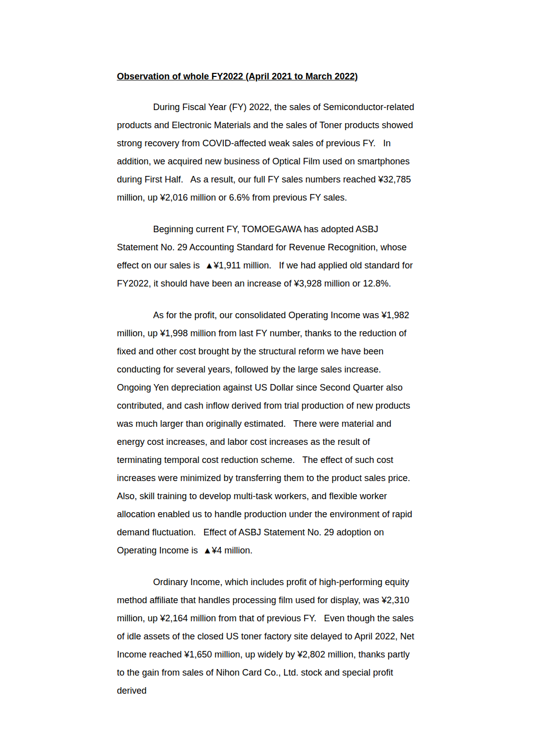Observation of whole FY2022 (April 2021 to March 2022)
During Fiscal Year (FY) 2022, the sales of Semiconductor-related products and Electronic Materials and the sales of Toner products showed strong recovery from COVID-affected weak sales of previous FY. In addition, we acquired new business of Optical Film used on smartphones during First Half. As a result, our full FY sales numbers reached ¥32,785 million, up ¥2,016 million or 6.6% from previous FY sales.
Beginning current FY, TOMOEGAWA has adopted ASBJ Statement No. 29 Accounting Standard for Revenue Recognition, whose effect on our sales is ▲¥1,911 million. If we had applied old standard for FY2022, it should have been an increase of ¥3,928 million or 12.8%.
As for the profit, our consolidated Operating Income was ¥1,982 million, up ¥1,998 million from last FY number, thanks to the reduction of fixed and other cost brought by the structural reform we have been conducting for several years, followed by the large sales increase. Ongoing Yen depreciation against US Dollar since Second Quarter also contributed, and cash inflow derived from trial production of new products was much larger than originally estimated. There were material and energy cost increases, and labor cost increases as the result of terminating temporal cost reduction scheme. The effect of such cost increases were minimized by transferring them to the product sales price. Also, skill training to develop multi-task workers, and flexible worker allocation enabled us to handle production under the environment of rapid demand fluctuation. Effect of ASBJ Statement No. 29 adoption on Operating Income is ▲¥4 million.
Ordinary Income, which includes profit of high-performing equity method affiliate that handles processing film used for display, was ¥2,310 million, up ¥2,164 million from that of previous FY. Even though the sales of idle assets of the closed US toner factory site delayed to April 2022, Net Income reached ¥1,650 million, up widely by ¥2,802 million, thanks partly to the gain from sales of Nihon Card Co., Ltd. stock and special profit derived